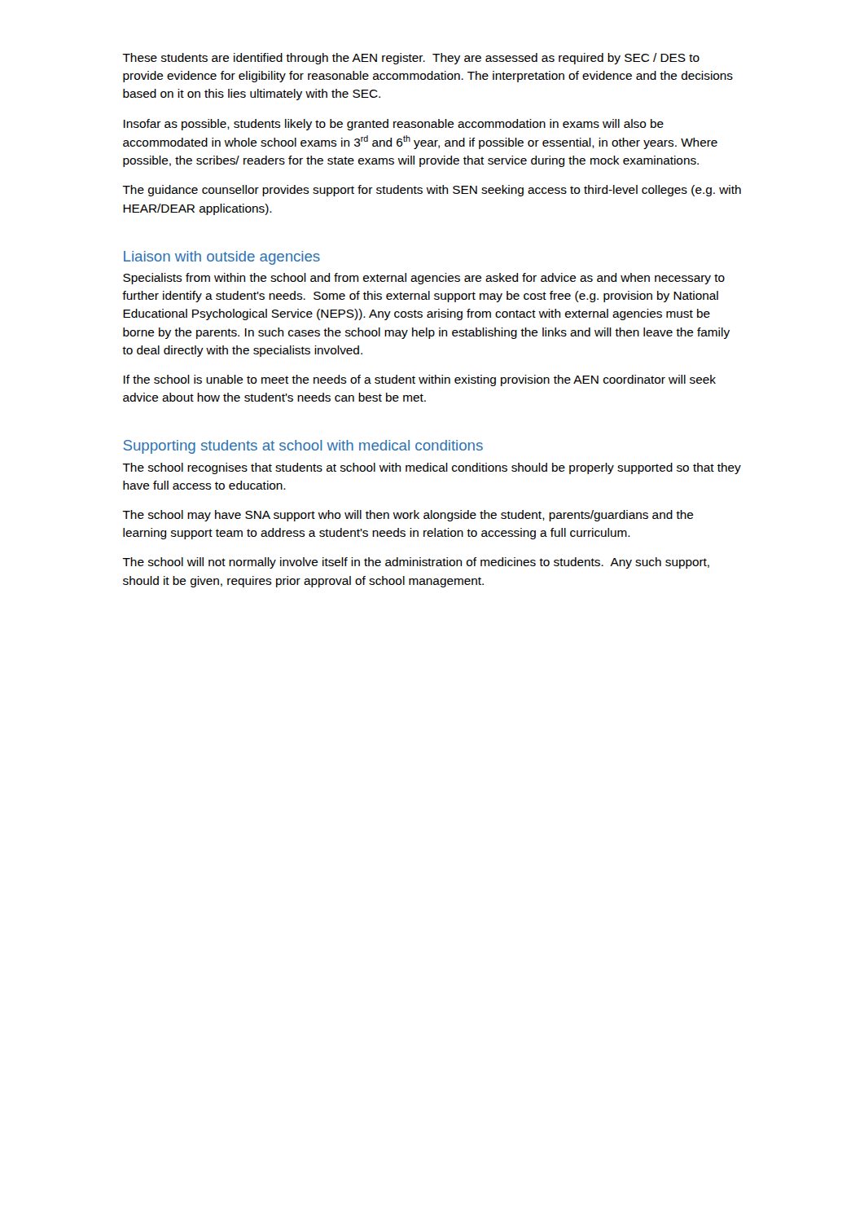These students are identified through the AEN register. They are assessed as required by SEC / DES to provide evidence for eligibility for reasonable accommodation. The interpretation of evidence and the decisions based on it on this lies ultimately with the SEC.
Insofar as possible, students likely to be granted reasonable accommodation in exams will also be accommodated in whole school exams in 3rd and 6th year, and if possible or essential, in other years. Where possible, the scribes/ readers for the state exams will provide that service during the mock examinations.
The guidance counsellor provides support for students with SEN seeking access to third-level colleges (e.g. with HEAR/DEAR applications).
Liaison with outside agencies
Specialists from within the school and from external agencies are asked for advice as and when necessary to further identify a student's needs. Some of this external support may be cost free (e.g. provision by National Educational Psychological Service (NEPS)). Any costs arising from contact with external agencies must be borne by the parents. In such cases the school may help in establishing the links and will then leave the family to deal directly with the specialists involved.
If the school is unable to meet the needs of a student within existing provision the AEN coordinator will seek advice about how the student's needs can best be met.
Supporting students at school with medical conditions
The school recognises that students at school with medical conditions should be properly supported so that they have full access to education.
The school may have SNA support who will then work alongside the student, parents/guardians and the learning support team to address a student's needs in relation to accessing a full curriculum.
The school will not normally involve itself in the administration of medicines to students. Any such support, should it be given, requires prior approval of school management.